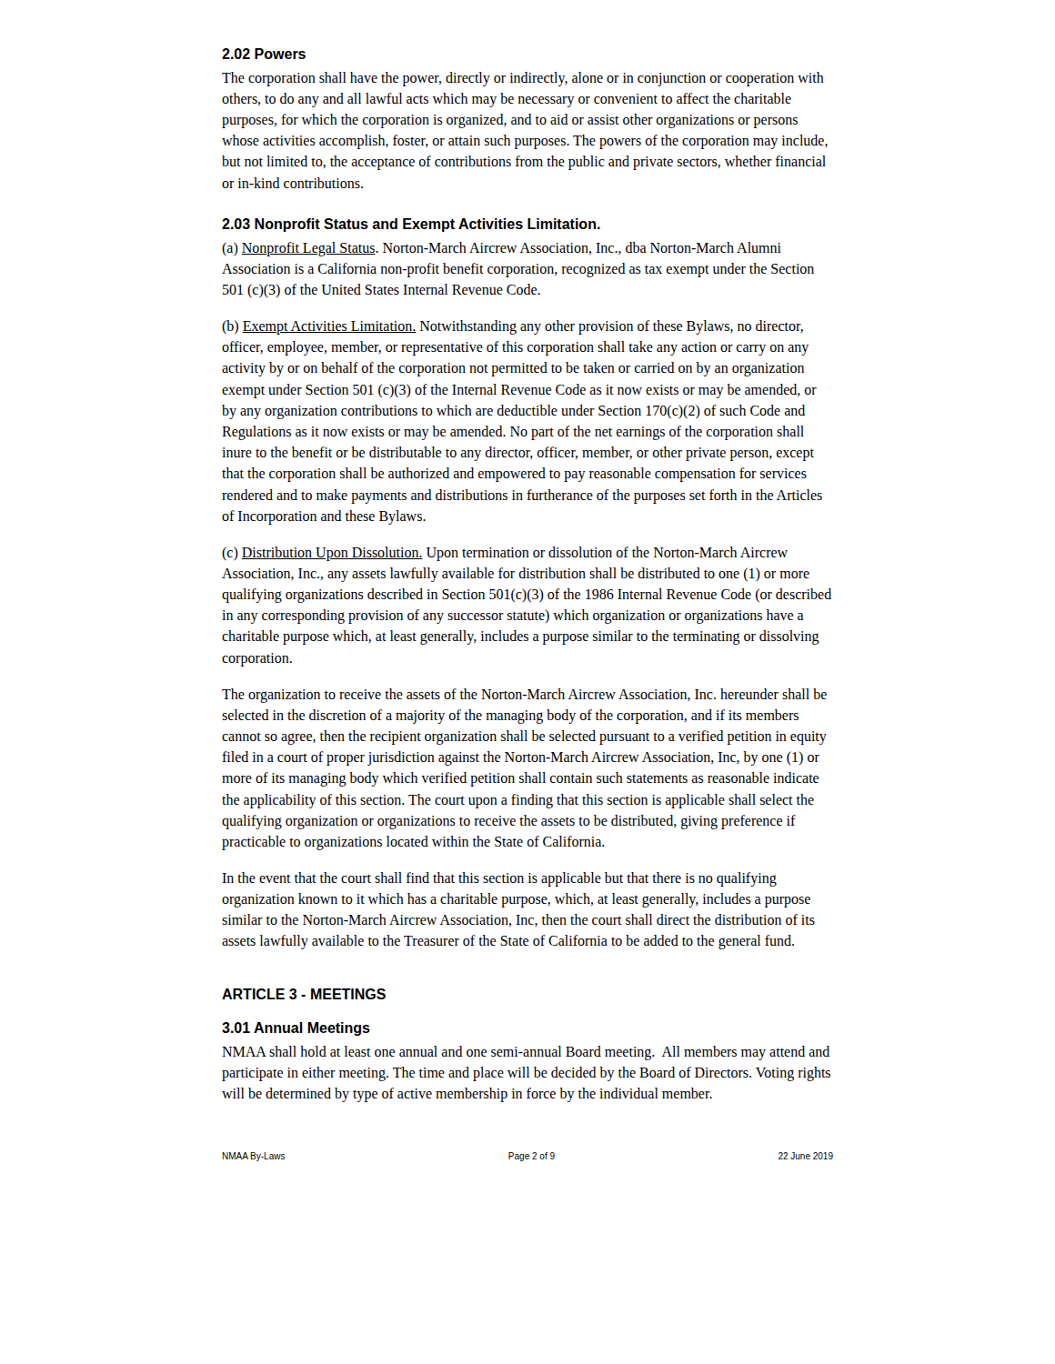2.02 Powers
The corporation shall have the power, directly or indirectly, alone or in conjunction or cooperation with others, to do any and all lawful acts which may be necessary or convenient to affect the charitable purposes, for which the corporation is organized, and to aid or assist other organizations or persons whose activities accomplish, foster, or attain such purposes. The powers of the corporation may include, but not limited to, the acceptance of contributions from the public and private sectors, whether financial or in-kind contributions.
2.03 Nonprofit Status and Exempt Activities Limitation.
(a) Nonprofit Legal Status. Norton-March Aircrew Association, Inc., dba Norton-March Alumni Association is a California non-profit benefit corporation, recognized as tax exempt under the Section 501 (c)(3) of the United States Internal Revenue Code.
(b) Exempt Activities Limitation. Notwithstanding any other provision of these Bylaws, no director, officer, employee, member, or representative of this corporation shall take any action or carry on any activity by or on behalf of the corporation not permitted to be taken or carried on by an organization exempt under Section 501 (c)(3) of the Internal Revenue Code as it now exists or may be amended, or by any organization contributions to which are deductible under Section 170(c)(2) of such Code and Regulations as it now exists or may be amended. No part of the net earnings of the corporation shall inure to the benefit or be distributable to any director, officer, member, or other private person, except that the corporation shall be authorized and empowered to pay reasonable compensation for services rendered and to make payments and distributions in furtherance of the purposes set forth in the Articles of Incorporation and these Bylaws.
(c) Distribution Upon Dissolution. Upon termination or dissolution of the Norton-March Aircrew Association, Inc., any assets lawfully available for distribution shall be distributed to one (1) or more qualifying organizations described in Section 501(c)(3) of the 1986 Internal Revenue Code (or described in any corresponding provision of any successor statute) which organization or organizations have a charitable purpose which, at least generally, includes a purpose similar to the terminating or dissolving corporation.
The organization to receive the assets of the Norton-March Aircrew Association, Inc. hereunder shall be selected in the discretion of a majority of the managing body of the corporation, and if its members cannot so agree, then the recipient organization shall be selected pursuant to a verified petition in equity filed in a court of proper jurisdiction against the Norton-March Aircrew Association, Inc, by one (1) or more of its managing body which verified petition shall contain such statements as reasonable indicate the applicability of this section. The court upon a finding that this section is applicable shall select the qualifying organization or organizations to receive the assets to be distributed, giving preference if practicable to organizations located within the State of California.
In the event that the court shall find that this section is applicable but that there is no qualifying organization known to it which has a charitable purpose, which, at least generally, includes a purpose similar to the Norton-March Aircrew Association, Inc, then the court shall direct the distribution of its assets lawfully available to the Treasurer of the State of California to be added to the general fund.
ARTICLE 3 - MEETINGS
3.01 Annual Meetings
NMAA shall hold at least one annual and one semi-annual Board meeting. All members may attend and participate in either meeting. The time and place will be decided by the Board of Directors. Voting rights will be determined by type of active membership in force by the individual member.
NMAA By-Laws Page 2 of 9 22 June 2019